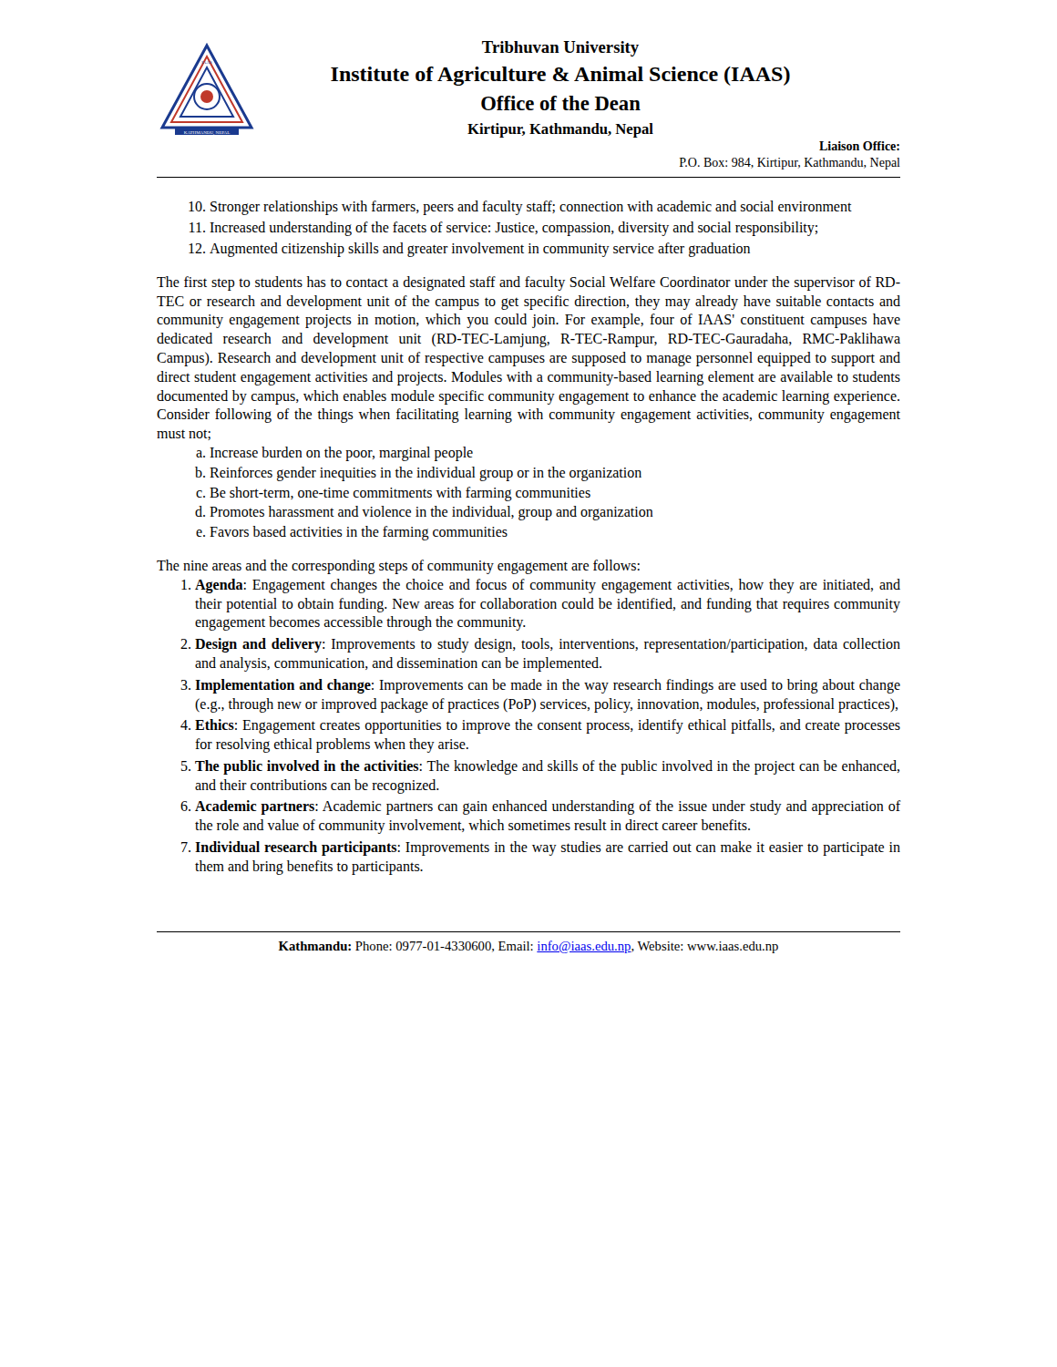KATHMANDU, NEPAL IAAS
Tribhuvan University
Institute of Agriculture & Animal Science (IAAS)
Office of the Dean
Kirtipur, Kathmandu, Nepal
Liaison Office:
P.O. Box: 984, Kirtipur, Kathmandu, Nepal
Stronger relationships with farmers, peers and faculty staff; connection with academic and social environment
Increased understanding of the facets of service: Justice, compassion, diversity and social responsibility;
Augmented citizenship skills and greater involvement in community service after graduation
The first step to students has to contact a designated staff and faculty Social Welfare Coordinator under the supervisor of RD-TEC or research and development unit of the campus to get specific direction, they may already have suitable contacts and community engagement projects in motion, which you could join. For example, four of IAAS' constituent campuses have dedicated research and development unit (RD-TEC-Lamjung, R-TEC-Rampur, RD-TEC-Gauradaha, RMC-Paklihawa Campus). Research and development unit of respective campuses are supposed to manage personnel equipped to support and direct student engagement activities and projects. Modules with a community-based learning element are available to students documented by campus, which enables module specific community engagement to enhance the academic learning experience. Consider following of the things when facilitating learning with community engagement activities, community engagement must not;
Increase burden on the poor, marginal people
Reinforces gender inequities in the individual group or in the organization
Be short-term, one-time commitments with farming communities
Promotes harassment and violence in the individual, group and organization
Favors based activities in the farming communities
The nine areas and the corresponding steps of community engagement are follows:
Agenda: Engagement changes the choice and focus of community engagement activities, how they are initiated, and their potential to obtain funding. New areas for collaboration could be identified, and funding that requires community engagement becomes accessible through the community.
Design and delivery: Improvements to study design, tools, interventions, representation/participation, data collection and analysis, communication, and dissemination can be implemented.
Implementation and change: Improvements can be made in the way research findings are used to bring about change (e.g., through new or improved package of practices (PoP) services, policy, innovation, modules, professional practices),
Ethics: Engagement creates opportunities to improve the consent process, identify ethical pitfalls, and create processes for resolving ethical problems when they arise.
The public involved in the activities: The knowledge and skills of the public involved in the project can be enhanced, and their contributions can be recognized.
Academic partners: Academic partners can gain enhanced understanding of the issue under study and appreciation of the role and value of community involvement, which sometimes result in direct career benefits.
Individual research participants: Improvements in the way studies are carried out can make it easier to participate in them and bring benefits to participants.
Kathmandu: Phone: 0977-01-4330600, Email: info@iaas.edu.np, Website: www.iaas.edu.np